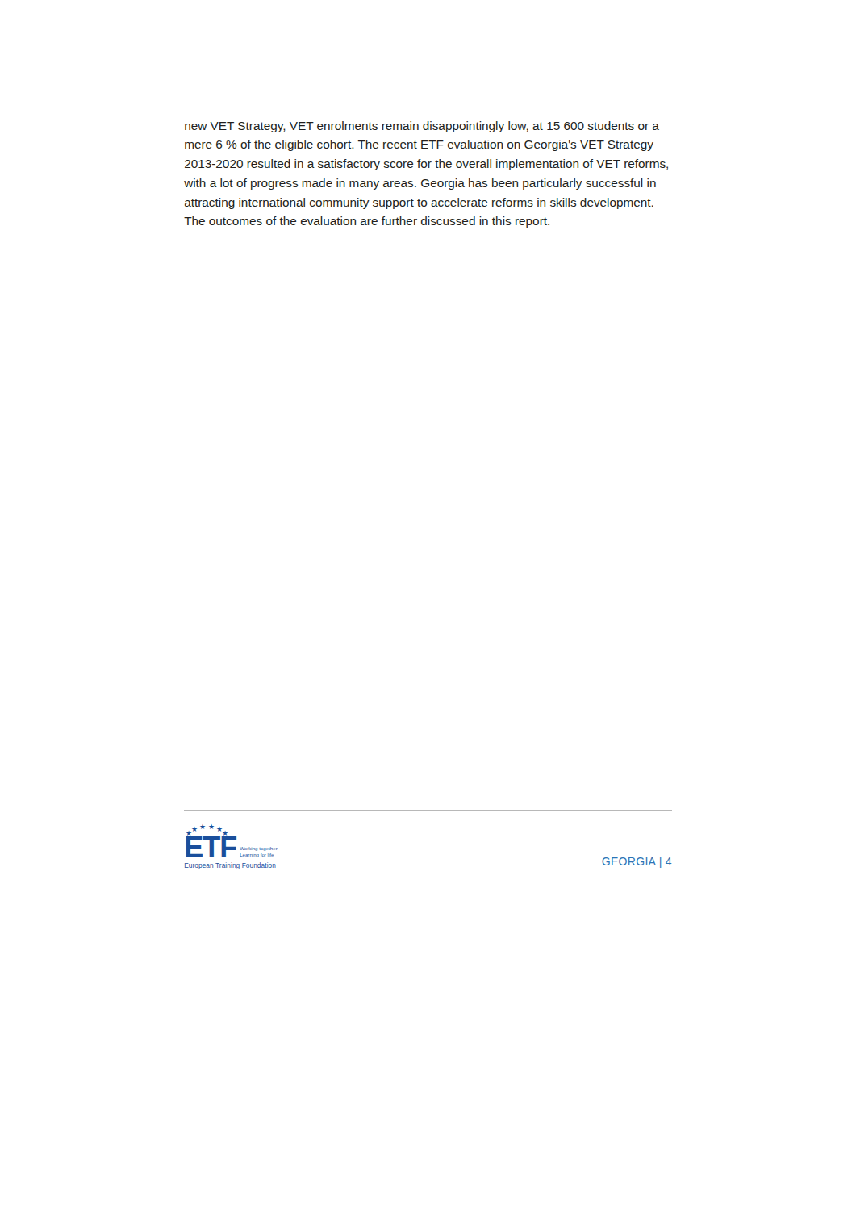new VET Strategy, VET enrolments remain disappointingly low, at 15 600 students or a mere 6 % of the eligible cohort. The recent ETF evaluation on Georgia's VET Strategy 2013-2020 resulted in a satisfactory score for the overall implementation of VET reforms, with a lot of progress made in many areas. Georgia has been particularly successful in attracting international community support to accelerate reforms in skills development. The outcomes of the evaluation are further discussed in this report.
★ ★ ★ ★ ★ ★
ETF
Working together
Learning for life
European Training Foundation
GEORGIA | 4